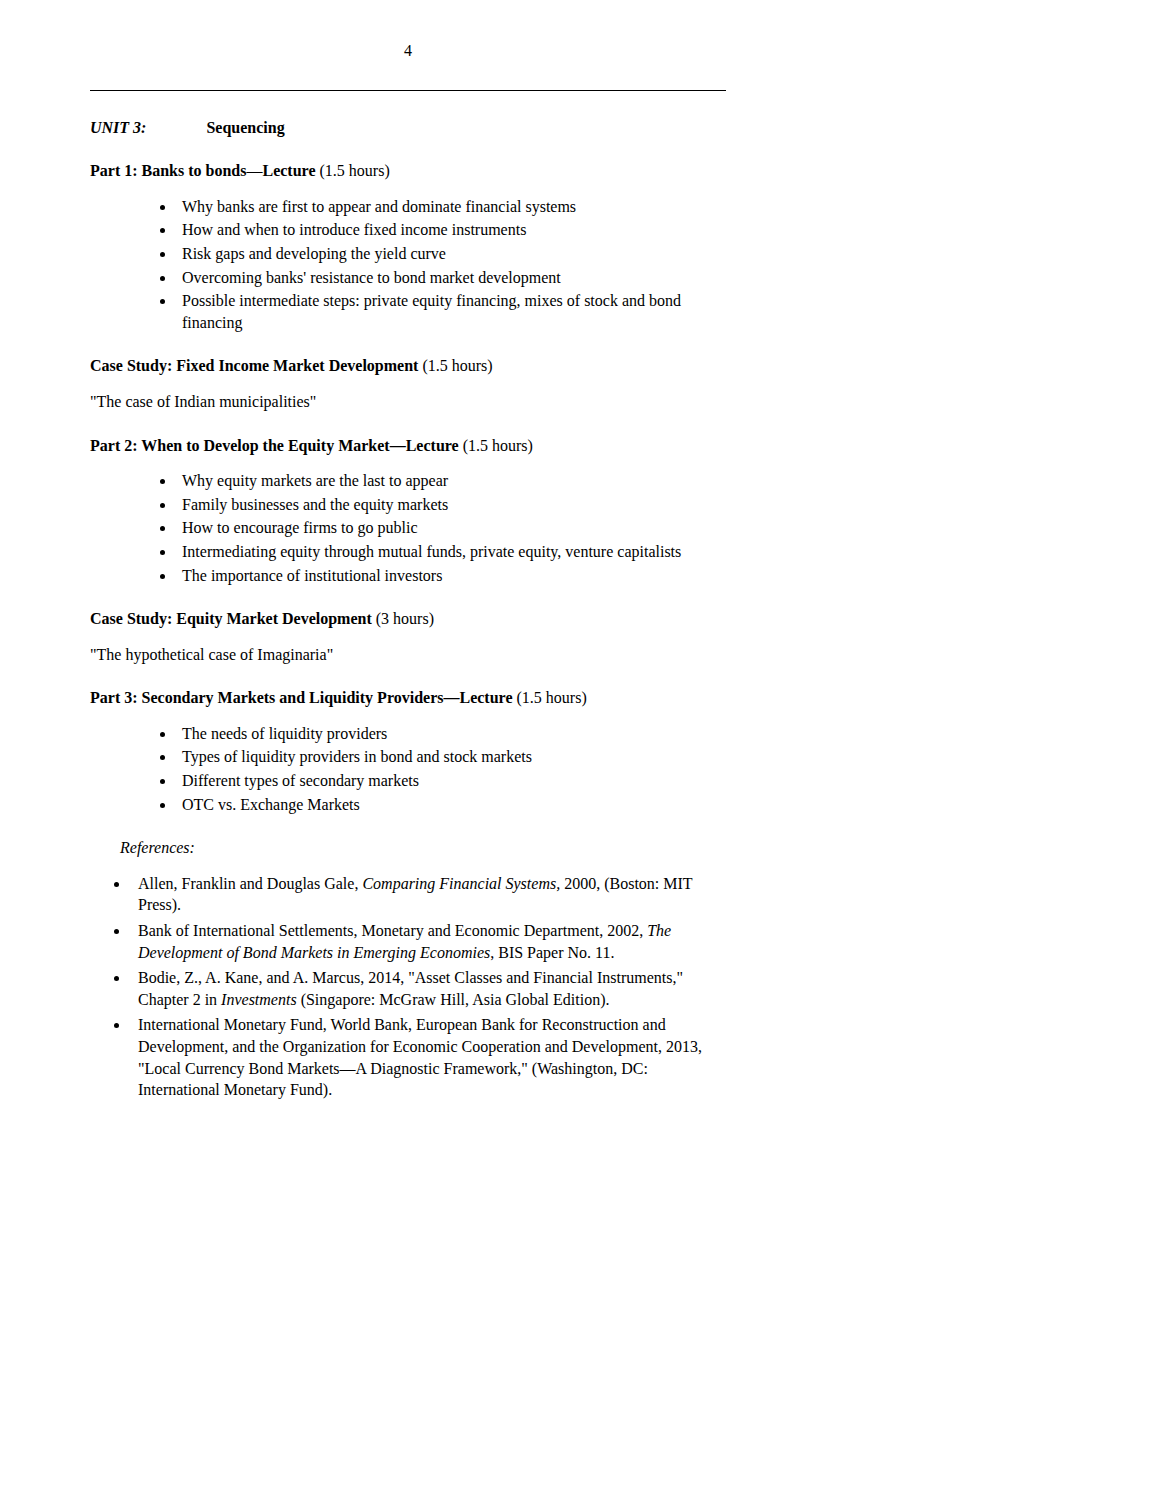4
UNIT 3:Sequencing
Part 1: Banks to bonds—Lecture (1.5 hours)
Why banks are first to appear and dominate financial systems
How and when to introduce fixed income instruments
Risk gaps and developing the yield curve
Overcoming banks' resistance to bond market development
Possible intermediate steps: private equity financing, mixes of stock and bond financing
Case Study: Fixed Income Market Development (1.5 hours)
"The case of Indian municipalities"
Part 2: When to Develop the Equity Market—Lecture (1.5 hours)
Why equity markets are the last to appear
Family businesses and the equity markets
How to encourage firms to go public
Intermediating equity through mutual funds, private equity, venture capitalists
The importance of institutional investors
Case Study: Equity Market Development (3 hours)
"The hypothetical case of Imaginaria"
Part 3: Secondary Markets and Liquidity Providers—Lecture (1.5 hours)
The needs of liquidity providers
Types of liquidity providers in bond and stock markets
Different types of secondary markets
OTC vs. Exchange Markets
References:
Allen, Franklin and Douglas Gale, Comparing Financial Systems, 2000, (Boston: MIT Press).
Bank of International Settlements, Monetary and Economic Department, 2002, The Development of Bond Markets in Emerging Economies, BIS Paper No. 11.
Bodie, Z., A. Kane, and A. Marcus, 2014, "Asset Classes and Financial Instruments," Chapter 2 in Investments (Singapore: McGraw Hill, Asia Global Edition).
International Monetary Fund, World Bank, European Bank for Reconstruction and Development, and the Organization for Economic Cooperation and Development, 2013, "Local Currency Bond Markets—A Diagnostic Framework," (Washington, DC: International Monetary Fund).